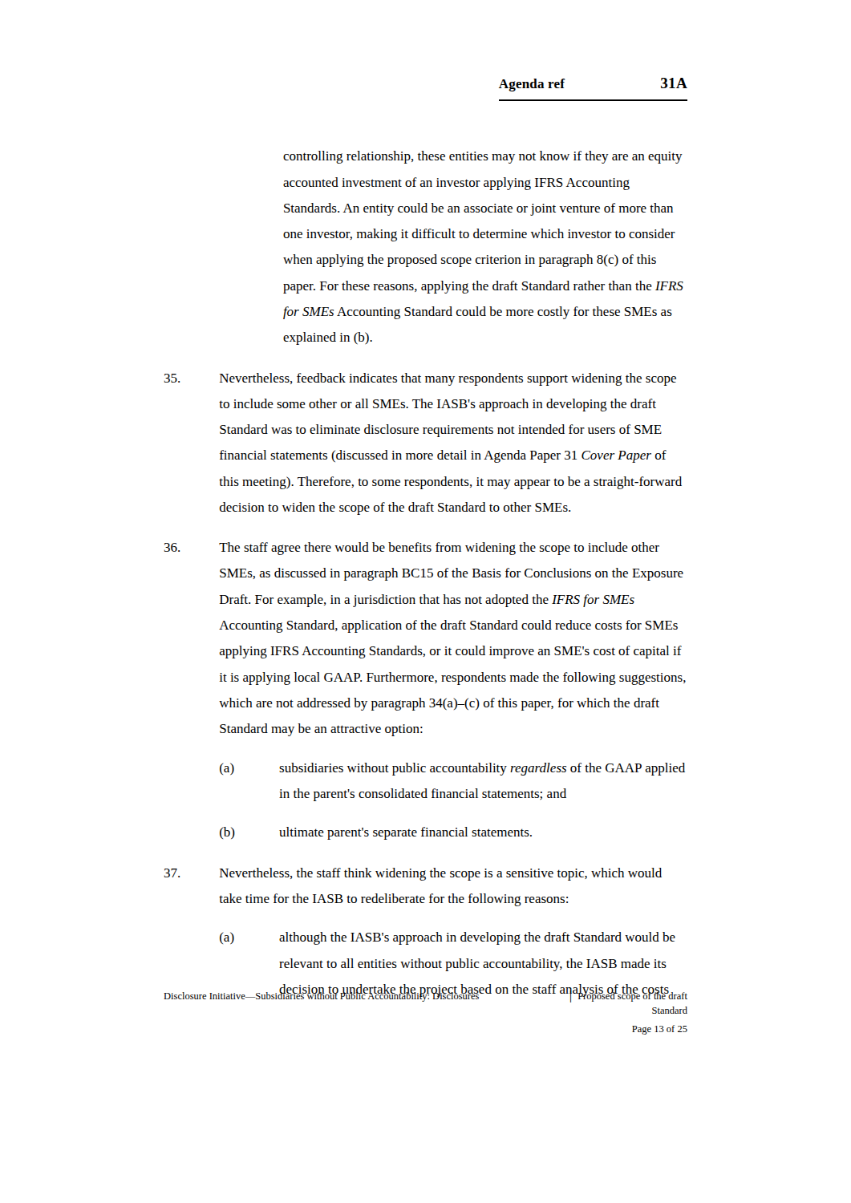Agenda ref 31A
controlling relationship, these entities may not know if they are an equity accounted investment of an investor applying IFRS Accounting Standards. An entity could be an associate or joint venture of more than one investor, making it difficult to determine which investor to consider when applying the proposed scope criterion in paragraph 8(c) of this paper. For these reasons, applying the draft Standard rather than the IFRS for SMEs Accounting Standard could be more costly for these SMEs as explained in (b).
35. Nevertheless, feedback indicates that many respondents support widening the scope to include some other or all SMEs. The IASB's approach in developing the draft Standard was to eliminate disclosure requirements not intended for users of SME financial statements (discussed in more detail in Agenda Paper 31 Cover Paper of this meeting). Therefore, to some respondents, it may appear to be a straight-forward decision to widen the scope of the draft Standard to other SMEs.
36. The staff agree there would be benefits from widening the scope to include other SMEs, as discussed in paragraph BC15 of the Basis for Conclusions on the Exposure Draft. For example, in a jurisdiction that has not adopted the IFRS for SMEs Accounting Standard, application of the draft Standard could reduce costs for SMEs applying IFRS Accounting Standards, or it could improve an SME's cost of capital if it is applying local GAAP. Furthermore, respondents made the following suggestions, which are not addressed by paragraph 34(a)–(c) of this paper, for which the draft Standard may be an attractive option:
(a) subsidiaries without public accountability regardless of the GAAP applied in the parent's consolidated financial statements; and
(b) ultimate parent's separate financial statements.
37. Nevertheless, the staff think widening the scope is a sensitive topic, which would take time for the IASB to redeliberate for the following reasons:
(a) although the IASB's approach in developing the draft Standard would be relevant to all entities without public accountability, the IASB made its decision to undertake the project based on the staff analysis of the costs
Disclosure Initiative—Subsidiaries without Public Accountability: Disclosures
│Proposed scope of the draft
Standard
Page 13 of 25